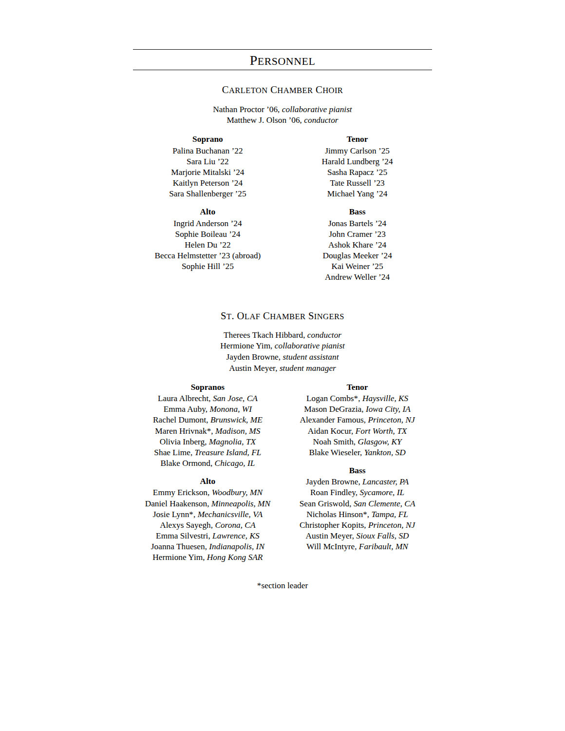PERSONNEL
CARLETON CHAMBER CHOIR
Nathan Proctor ’06, collaborative pianist
Matthew J. Olson ’06, conductor
| Soprano Palina Buchanan ’22 Sara Liu ’22 Marjorie Mitalski ’24 Kaitlyn Peterson ’24 Sara Shallenberger ’25 Alto Ingrid Anderson ’24 Sophie Boileau ’24 Helen Du ’22 Becca Helmstetter ’23 (abroad) Sophie Hill ’25 | Tenor Jimmy Carlson ’25 Harald Lundberg ’24 Sasha Rapacz ’25 Tate Russell ’23 Michael Yang ’24 Bass Jonas Bartels ’24 John Cramer ’23 Ashok Khare ’24 Douglas Meeker ’24 Kai Weiner ’25 Andrew Weller ’24 |
ST. OLAF CHAMBER SINGERS
Therees Tkach Hibbard, conductor
Hermione Yim, collaborative pianist
Jayden Browne, student assistant
Austin Meyer, student manager
| Sopranos Laura Albrecht, San Jose, CA Emma Auby, Monona, WI Rachel Dumont, Brunswick, ME Maren Hrivnak*, Madison, MS Olivia Inberg, Magnolia, TX Shae Lime, Treasure Island, FL Blake Ormond, Chicago, IL Alto Emmy Erickson, Woodbury, MN Daniel Haakenson, Minneapolis, MN Josie Lynn*, Mechanicsville, VA Alexys Sayegh, Corona, CA Emma Silvestri, Lawrence, KS Joanna Thuesen, Indianapolis, IN Hermione Yim, Hong Kong SAR | Tenor Logan Combs*, Haysville, KS Mason DeGrazia, Iowa City, IA Alexander Famous, Princeton, NJ Aidan Kocur, Fort Worth, TX Noah Smith, Glasgow, KY Blake Wieseler, Yankton, SD Bass Jayden Browne, Lancaster, PA Roan Findley, Sycamore, IL Sean Griswold, San Clemente, CA Nicholas Hinson*, Tampa, FL Christopher Kopits, Princeton, NJ Austin Meyer, Sioux Falls, SD Will McIntyre, Faribault, MN |
*section leader